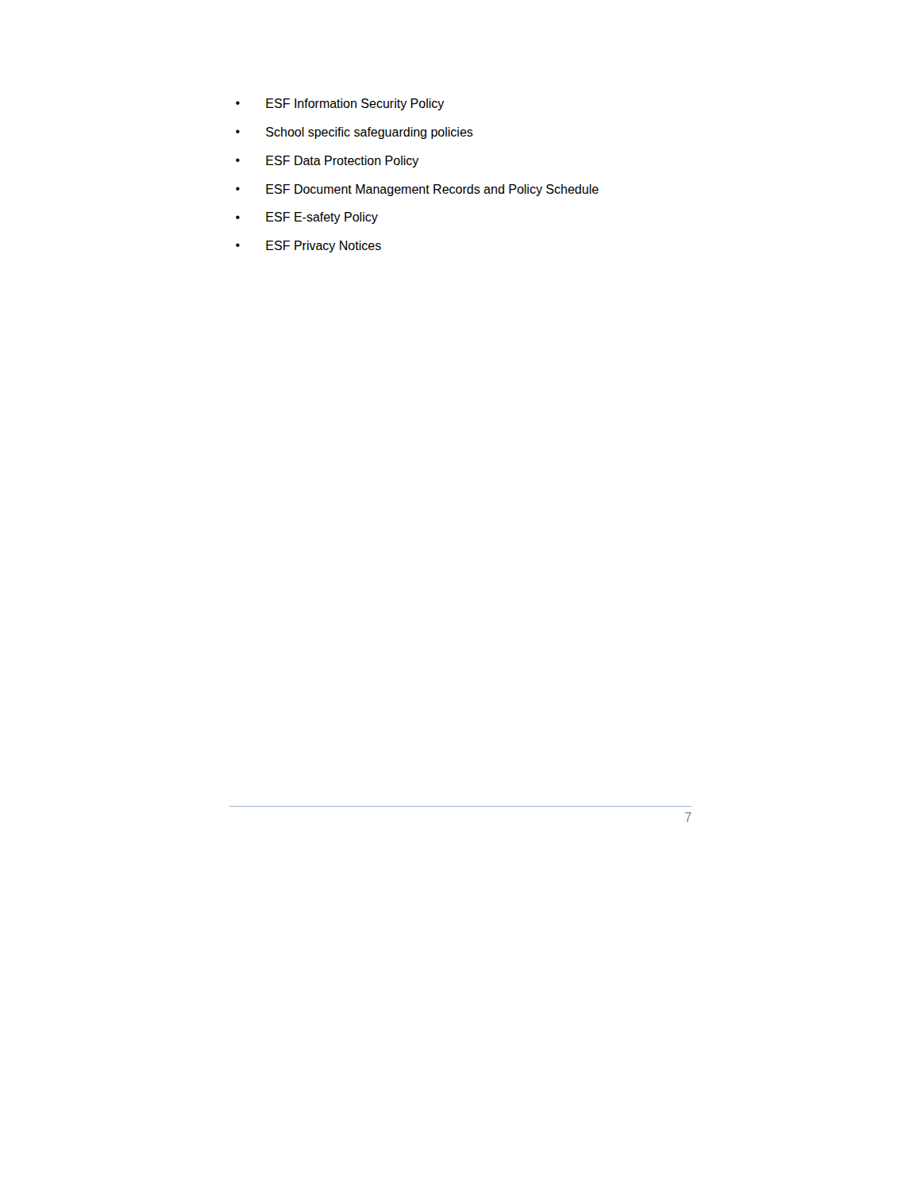ESF Information Security Policy
School specific safeguarding policies
ESF Data Protection Policy
ESF Document Management Records and Policy Schedule
ESF E-safety Policy
ESF Privacy Notices
7